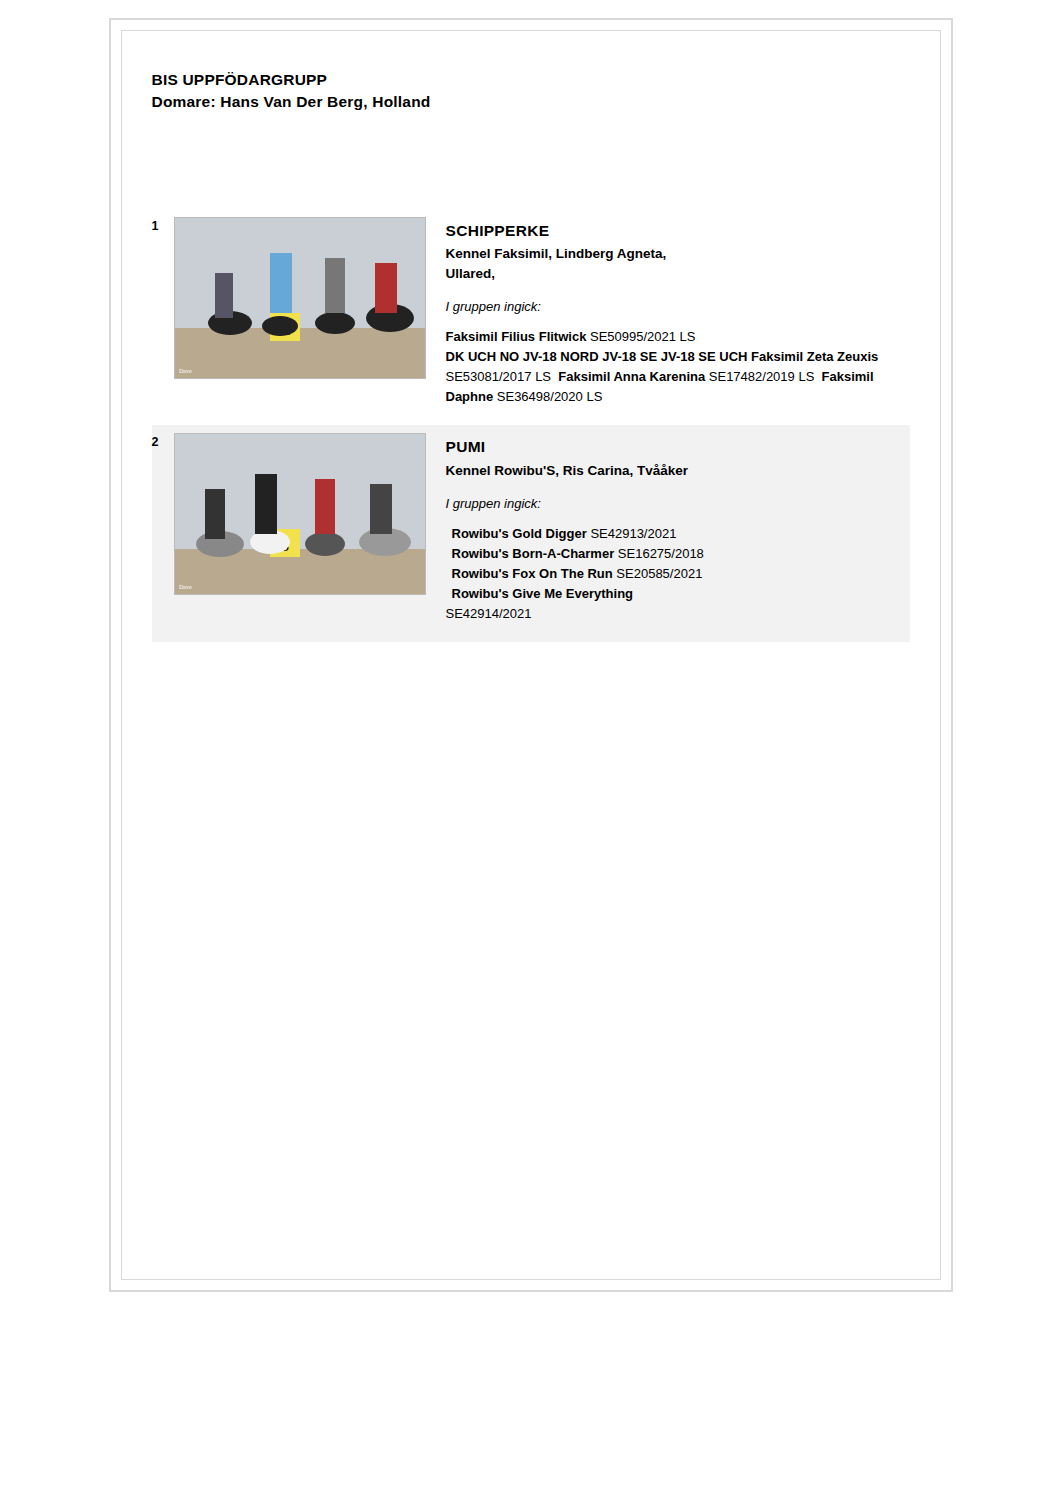BIS UPPFÖDARGRUPP
Domare: Hans Van Der Berg, Holland
1
SCHIPPERKE
Kennel Faksimil, Lindberg Agneta,
Ullared,
I gruppen ingick:
Faksimil Filius Flitwick SE50995/2021 LS
DK UCH NO JV-18 NORD JV-18 SE JV-18 SE UCH Faksimil Zeta Zeuxis SE53081/2017 LS Faksimil Anna Karenina SE17482/2019 LS Faksimil Daphne SE36498/2020 LS
2
PUMI
Kennel Rowibu'S, Ris Carina, Tvååker
I gruppen ingick:
Rowibu's Gold Digger SE42913/2021
Rowibu's Born-A-Charmer SE16275/2018
Rowibu's Fox On The Run SE20585/2021
Rowibu's Give Me Everything
SE42914/2021